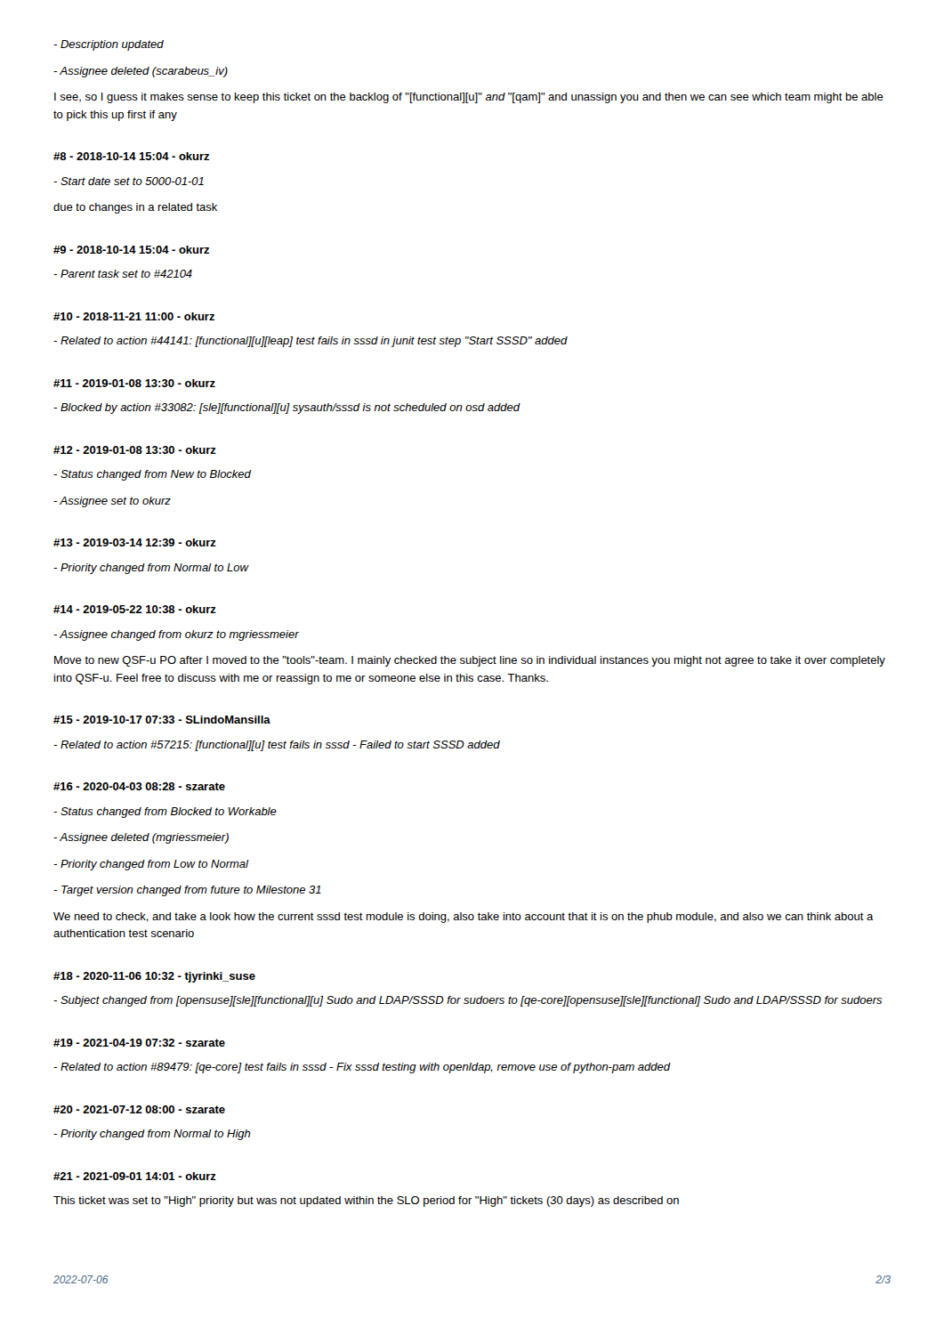- Description updated
- Assignee deleted (scarabeus_iv)
I see, so I guess it makes sense to keep this ticket on the backlog of "[functional][u]" and "[qam]" and unassign you and then we can see which team might be able to pick this up first if any
#8 - 2018-10-14 15:04 - okurz
- Start date set to 5000-01-01
due to changes in a related task
#9 - 2018-10-14 15:04 - okurz
- Parent task set to #42104
#10 - 2018-11-21 11:00 - okurz
- Related to action #44141: [functional][u][leap] test fails in sssd in junit test step "Start SSSD" added
#11 - 2019-01-08 13:30 - okurz
- Blocked by action #33082: [sle][functional][u] sysauth/sssd is not scheduled on osd added
#12 - 2019-01-08 13:30 - okurz
- Status changed from New to Blocked
- Assignee set to okurz
#13 - 2019-03-14 12:39 - okurz
- Priority changed from Normal to Low
#14 - 2019-05-22 10:38 - okurz
- Assignee changed from okurz to mgriessmeier
Move to new QSF-u PO after I moved to the "tools"-team. I mainly checked the subject line so in individual instances you might not agree to take it over completely into QSF-u. Feel free to discuss with me or reassign to me or someone else in this case. Thanks.
#15 - 2019-10-17 07:33 - SLindoMansilla
- Related to action #57215: [functional][u] test fails in sssd - Failed to start SSSD added
#16 - 2020-04-03 08:28 - szarate
- Status changed from Blocked to Workable
- Assignee deleted (mgriessmeier)
- Priority changed from Low to Normal
- Target version changed from future to Milestone 31
We need to check, and take a look how the current sssd test module is doing, also take into account that it is on the phub module, and also we can think about a authentication test scenario
#18 - 2020-11-06 10:32 - tjyrinki_suse
- Subject changed from [opensuse][sle][functional][u] Sudo and LDAP/SSSD for sudoers to [qe-core][opensuse][sle][functional] Sudo and LDAP/SSSD for sudoers
#19 - 2021-04-19 07:32 - szarate
- Related to action #89479: [qe-core] test fails in sssd - Fix sssd testing with openldap, remove use of python-pam added
#20 - 2021-07-12 08:00 - szarate
- Priority changed from Normal to High
#21 - 2021-09-01 14:01 - okurz
This ticket was set to "High" priority but was not updated within the SLO period for "High" tickets (30 days) as described on
2022-07-06 2/3